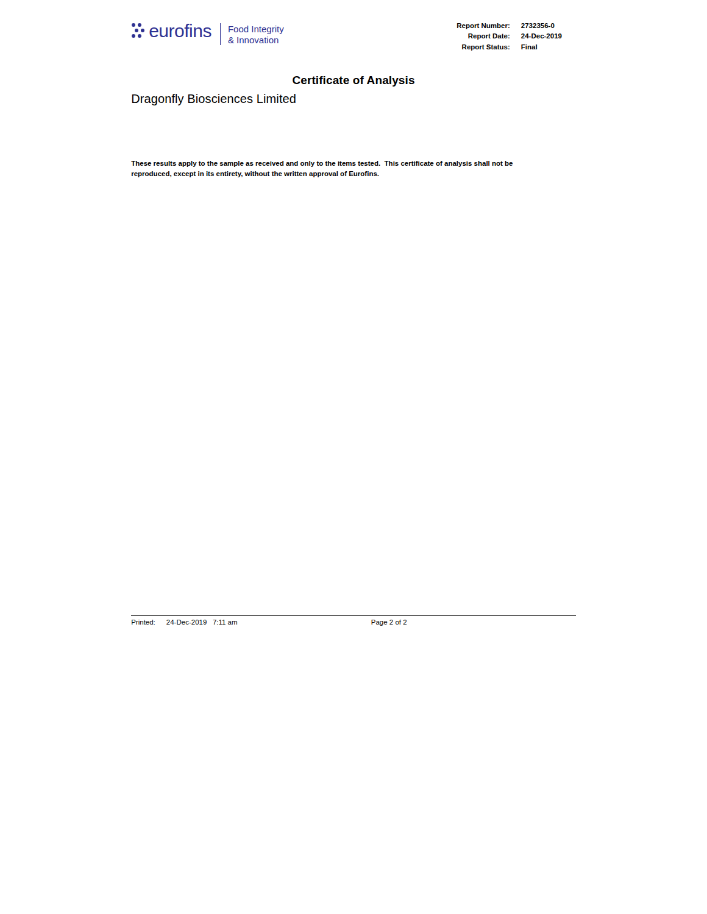eurofins
Food Integrity
& Innovation
| Report Number: | 2732356-0 |
| Report Date: | 24-Dec-2019 |
| Report Status: | Final |
Certificate of Analysis
Dragonfly Biosciences Limited
These results apply to the sample as received and only to the items tested. This certificate of analysis shall not be reproduced, except in its entirety, without the written approval of Eurofins.
Printed: 24-Dec-2019 7:11 am Page 2 of 2